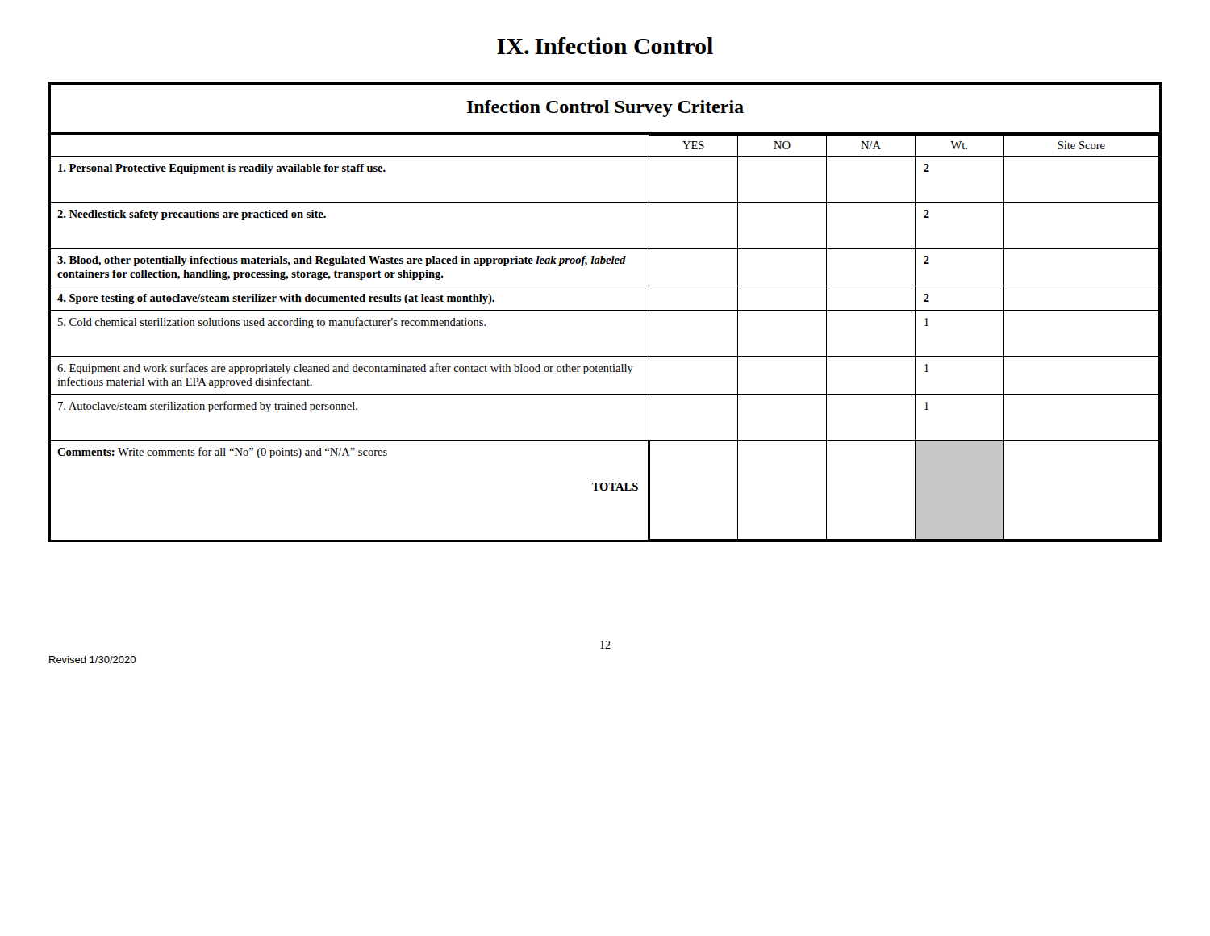IX. Infection Control
Infection Control Survey Criteria
| | YES | NO | N/A | Wt. | Site Score |
| --- | --- | --- | --- | --- | --- |
| 1. Personal Protective Equipment is readily available for staff use. | | | | 2 | |
| 2. Needlestick safety precautions are practiced on site. | | | | 2 | |
| 3. Blood, other potentially infectious materials, and Regulated Wastes are placed in appropriate leak proof, labeled containers for collection, handling, processing, storage, transport or shipping. | | | | 2 | |
| 4. Spore testing of autoclave/steam sterilizer with documented results (at least monthly). | | | | 2 | |
| 5. Cold chemical sterilization solutions used according to manufacturer's recommendations. | | | | 1 | |
| 6. Equipment and work surfaces are appropriately cleaned and decontaminated after contact with blood or other potentially infectious material with an EPA approved disinfectant. | | | | 1 | |
| 7. Autoclave/steam sterilization performed by trained personnel. | | | | 1 | |
| Comments: Write comments for all “No” (0 points) and “N/A” scores TOTALS | | | | | |
12
Revised 1/30/2020